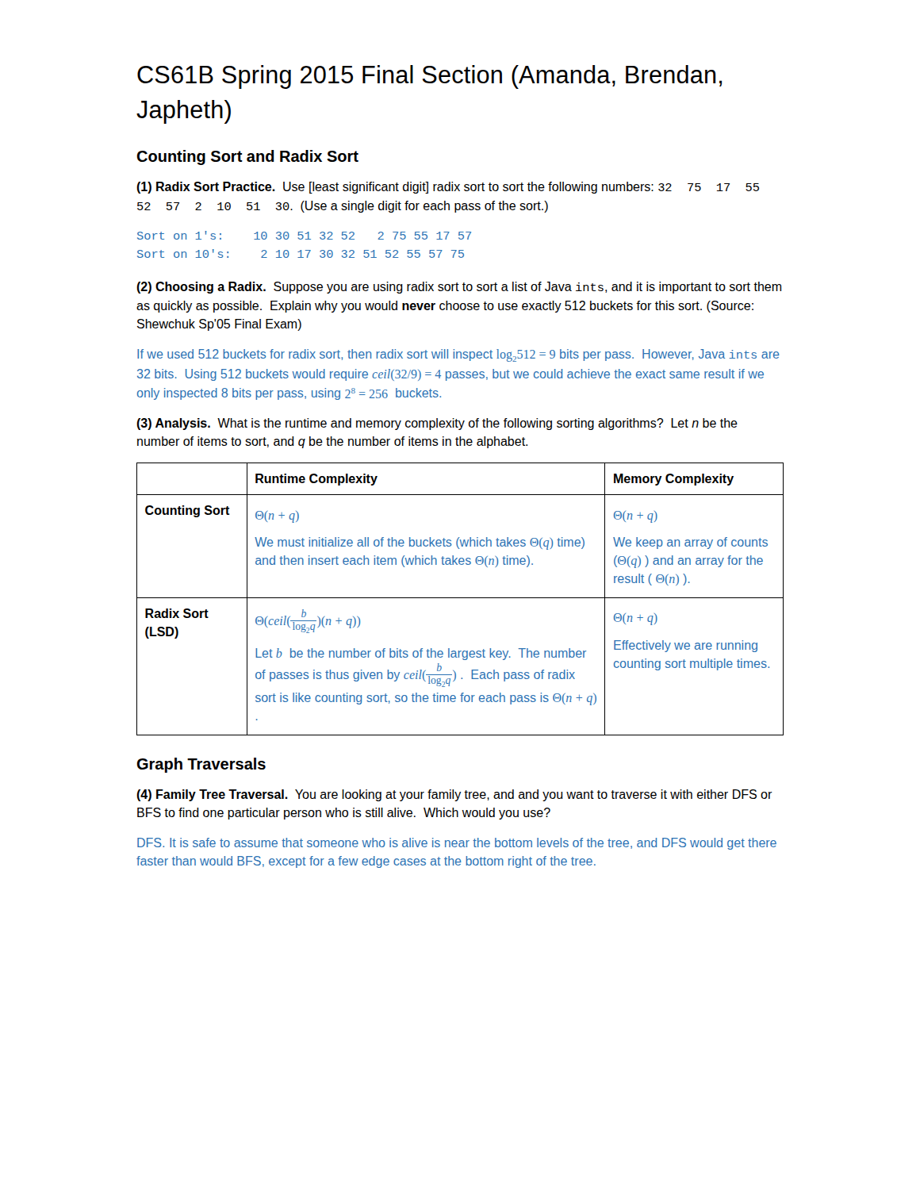CS61B Spring 2015 Final Section (Amanda, Brendan, Japheth)
Counting Sort and Radix Sort
(1) Radix Sort Practice. Use [least significant digit] radix sort to sort the following numbers: 32 75 17 55 52 57 2 10 51 30. (Use a single digit for each pass of the sort.)
Sort on 1's:    10 30 51 32 52   2 75 55 17 57
Sort on 10's:    2 10 17 30 32 51 52 55 57 75
(2) Choosing a Radix. Suppose you are using radix sort to sort a list of Java ints, and it is important to sort them as quickly as possible. Explain why you would never choose to use exactly 512 buckets for this sort. (Source: Shewchuk Sp'05 Final Exam)
If we used 512 buckets for radix sort, then radix sort will inspect log2512 = 9 bits per pass. However, Java ints are 32 bits. Using 512 buckets would require ceil(32/9) = 4 passes, but we could achieve the exact same result if we only inspected 8 bits per pass, using 28 = 256 buckets.
(3) Analysis. What is the runtime and memory complexity of the following sorting algorithms? Let n be the number of items to sort, and q be the number of items in the alphabet.
| | Runtime Complexity | Memory Complexity |
| --- | --- | --- |
| Counting Sort | Θ( n + q ) We must initialize all of the buckets (which takes Θ( q ) time) and then insert each item (which takes Θ( n ) time). | Θ( n + q ) We keep an array of counts ( Θ( q ) ) and an array for the result ( Θ( n ) ). |
| Radix Sort (LSD) | Θ( ceil ( b log 2 q )( n + q )) Let b be the number of bits of the largest key. The number of passes is thus given by ceil ( b log 2 q ) . Each pass of radix sort is like counting sort, so the time for each pass is Θ( n + q ) . | Θ( n + q ) Effectively we are running counting sort multiple times. |
Graph Traversals
(4) Family Tree Traversal. You are looking at your family tree, and and you want to traverse it with either DFS or BFS to find one particular person who is still alive. Which would you use?
DFS. It is safe to assume that someone who is alive is near the bottom levels of the tree, and DFS would get there faster than would BFS, except for a few edge cases at the bottom right of the tree.